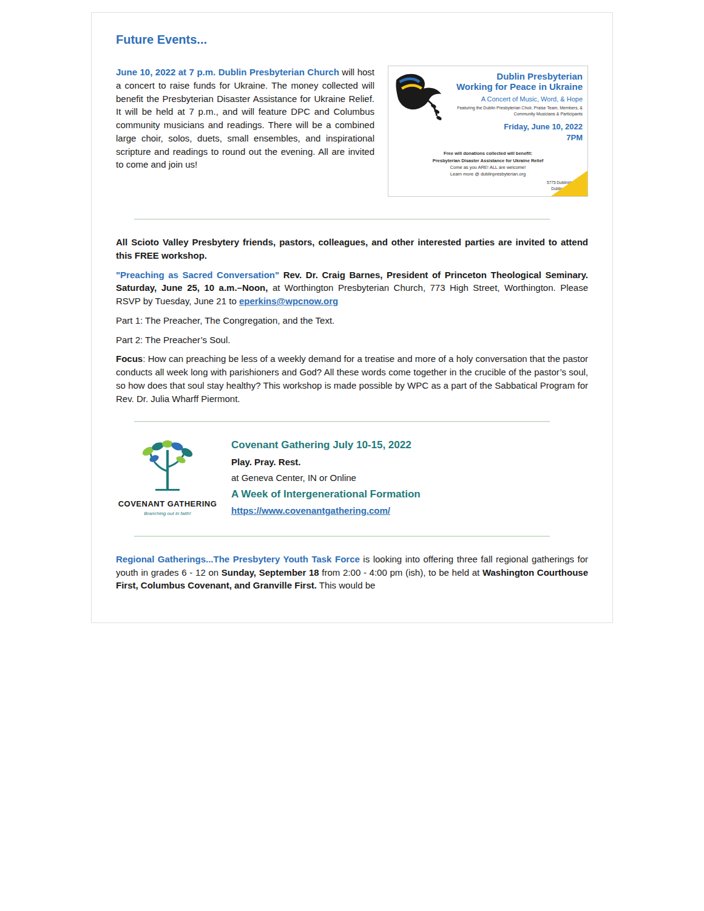Future Events...
Dublin Presbyterian
Working for Peace in Ukraine
A Concert of Music, Word, & Hope
Featuring the Dublin Presbyterian Choir, Praise Team, Members, &
Community Musicians & Participants
Friday, June 10, 2022
7PM
Free will donations collected will benefit:
Presbyterian Disaster Assistance for Ukraine Relief
Come as you ARE! ALL are welcome!
Learn more @ dublinpresbyterian.org
5775 Dublinshire Dr.
Dublin OH, 43017
June 10, 2022 at 7 p.m. Dublin Presbyterian Church will host a concert to raise funds for Ukraine. The money collected will benefit the Presbyterian Disaster Assistance for Ukraine Relief. It will be held at 7 p.m., and will feature DPC and Columbus community musicians and readings. There will be a combined large choir, solos, duets, small ensembles, and inspirational scripture and readings to round out the evening. All are invited to come and join us!
All Scioto Valley Presbytery friends, pastors, colleagues, and other interested parties are invited to attend this FREE workshop.
"Preaching as Sacred Conversation" Rev. Dr. Craig Barnes, President of Princeton Theological Seminary. Saturday, June 25, 10 a.m.–Noon, at Worthington Presbyterian Church, 773 High Street, Worthington. Please RSVP by Tuesday, June 21 to eperkins@wpcnow.org
Part 1: The Preacher, The Congregation, and the Text.
Part 2: The Preacher’s Soul.
Focus: How can preaching be less of a weekly demand for a treatise and more of a holy conversation that the pastor conducts all week long with parishioners and God? All these words come together in the crucible of the pastor’s soul, so how does that soul stay healthy? This workshop is made possible by WPC as a part of the Sabbatical Program for Rev. Dr. Julia Wharff Piermont.
COVENANT GATHERING
Branching out in faith!
Covenant Gathering July 10-15, 2022
Play. Pray. Rest.
at Geneva Center, IN or Online
A Week of Intergenerational Formation
https://www.covenantgathering.com/
Regional Gatherings...The Presbytery Youth Task Force is looking into offering three fall regional gatherings for youth in grades 6 - 12 on Sunday, September 18 from 2:00 - 4:00 pm (ish), to be held at Washington Courthouse First, Columbus Covenant, and Granville First. This would be